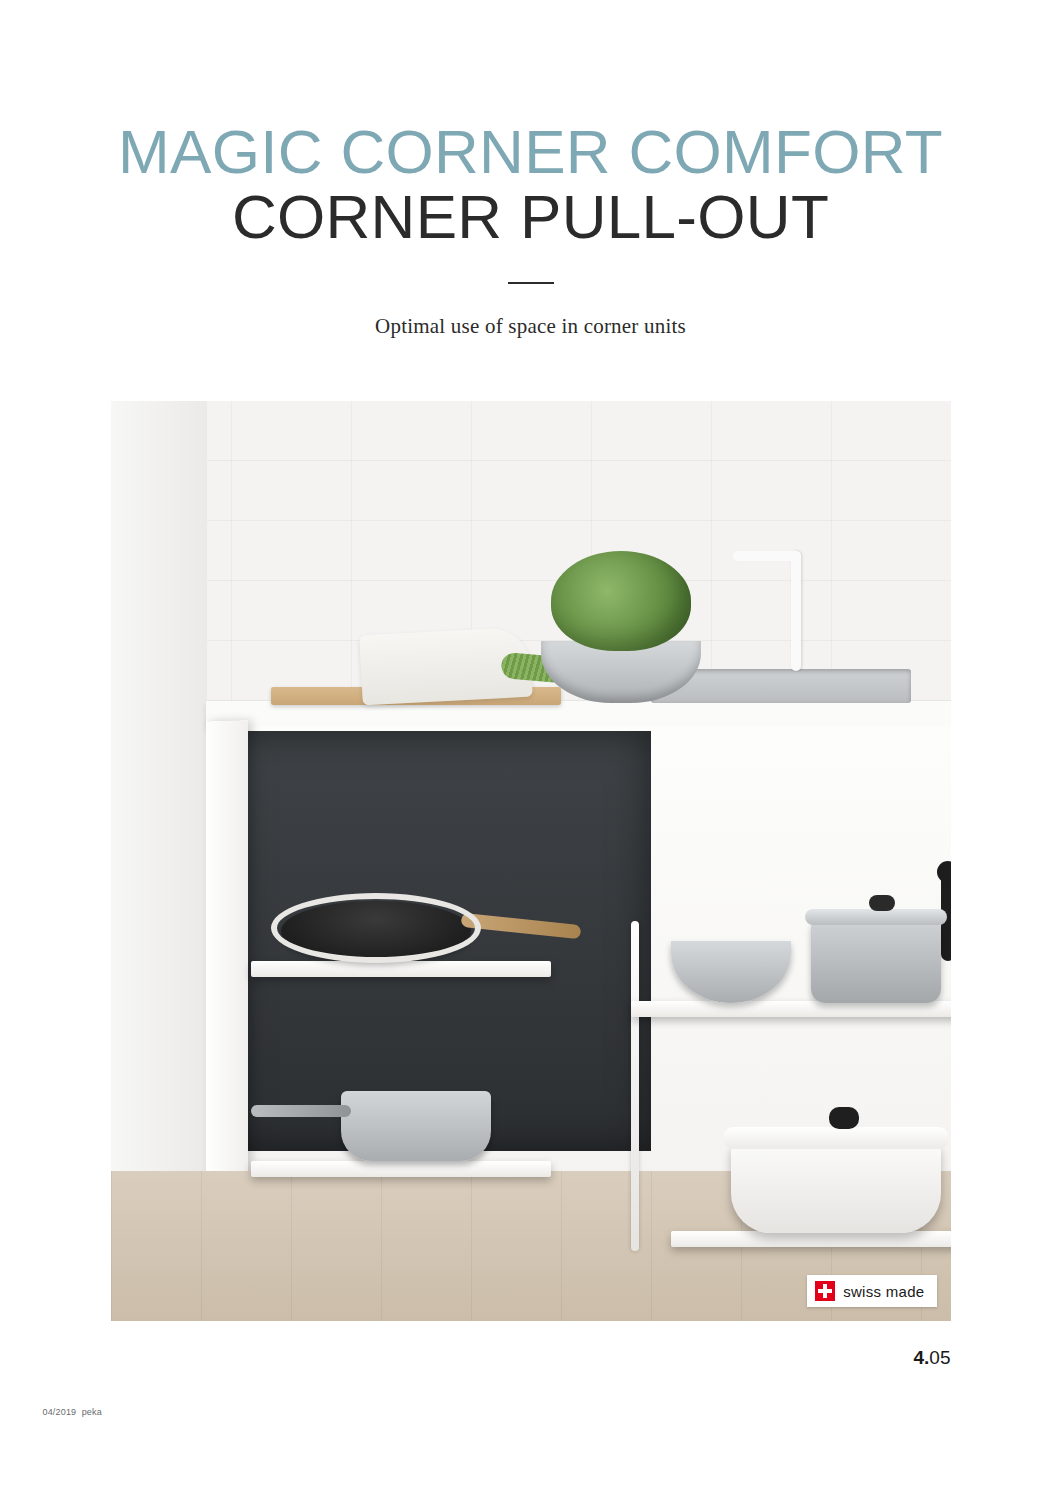Magic Corner Comfort Corner Pull-Out
Optimal use of space in corner units
swiss made
4. 05
04/2019 peka